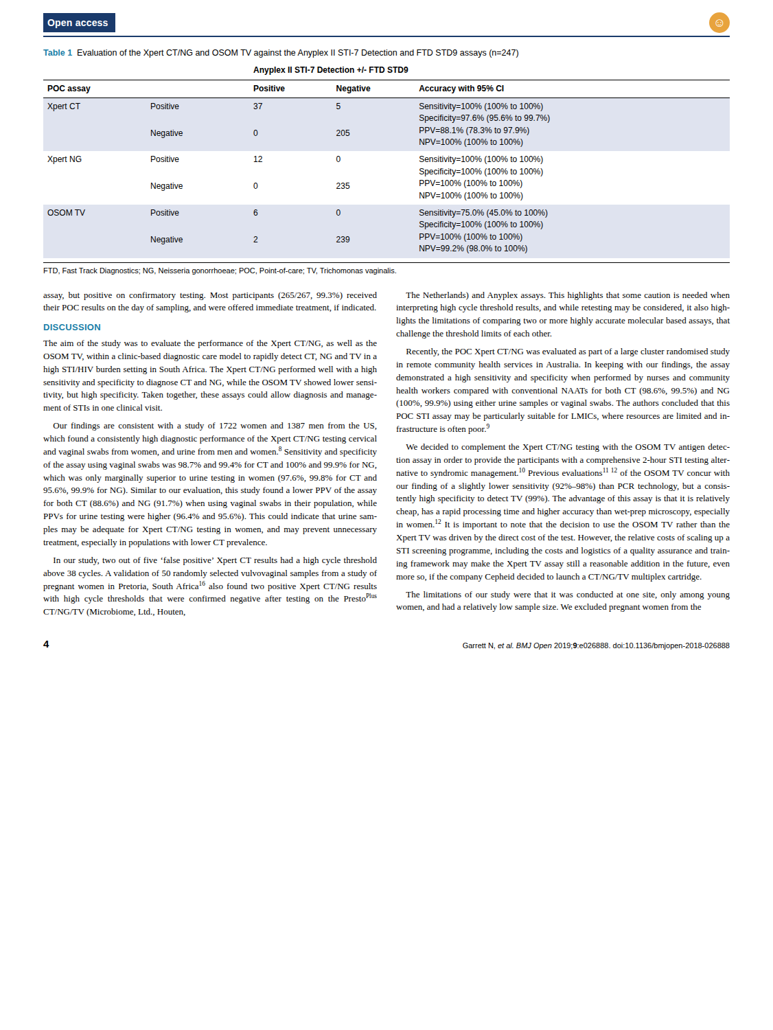Open access
☺
Table 1 Evaluation of the Xpert CT/NG and OSOM TV against the Anyplex II STI-7 Detection and FTD STD9 assays (n=247)
| | | Anyplex II STI-7 Detection +/- FTD STD9 | |
| --- | --- | --- | --- |
| POC assay | | Positive | Negative | Accuracy with 95% CI |
| Xpert CT | Positive | 37 | 5 | Sensitivity=100% (100% to 100%) Specificity=97.6% (95.6% to 99.7%) PPV=88.1% (78.3% to 97.9%) NPV=100% (100% to 100%) |
| | Negative | 0 | 205 |
| Xpert NG | Positive | 12 | 0 | Sensitivity=100% (100% to 100%) Specificity=100% (100% to 100%) PPV=100% (100% to 100%) NPV=100% (100% to 100%) |
| | Negative | 0 | 235 |
| OSOM TV | Positive | 6 | 0 | Sensitivity=75.0% (45.0% to 100%) Specificity=100% (100% to 100%) PPV=100% (100% to 100%) NPV=99.2% (98.0% to 100%) |
| | Negative | 2 | 239 |
FTD, Fast Track Diagnostics; NG, Neisseria gonorrhoeae; POC, Point-of-care; TV, Trichomonas vaginalis.
assay, but positive on confirmatory testing. Most participants (265/267, 99.3%) received their POC results on the day of sampling, and were offered immediate treatment, if indicated.
Discussion
The aim of the study was to evaluate the performance of the Xpert CT/NG, as well as the OSOM TV, within a clinic-based diagnostic care model to rapidly detect CT, NG and TV in a high STI/HIV burden setting in South Africa. The Xpert CT/NG performed well with a high sensitivity and specificity to diagnose CT and NG, while the OSOM TV showed lower sensitivity, but high specificity. Taken together, these assays could allow diagnosis and management of STIs in one clinical visit.
Our findings are consistent with a study of 1722 women and 1387 men from the US, which found a consistently high diagnostic performance of the Xpert CT/NG testing cervical and vaginal swabs from women, and urine from men and women.8 Sensitivity and specificity of the assay using vaginal swabs was 98.7% and 99.4% for CT and 100% and 99.9% for NG, which was only marginally superior to urine testing in women (97.6%, 99.8% for CT and 95.6%, 99.9% for NG). Similar to our evaluation, this study found a lower PPV of the assay for both CT (88.6%) and NG (91.7%) when using vaginal swabs in their population, while PPVs for urine testing were higher (96.4% and 95.6%). This could indicate that urine samples may be adequate for Xpert CT/NG testing in women, and may prevent unnecessary treatment, especially in populations with lower CT prevalence.
In our study, two out of five ‘false positive’ Xpert CT results had a high cycle threshold above 38 cycles. A validation of 50 randomly selected vulvovaginal samples from a study of pregnant women in Pretoria, South Africa16 also found two positive Xpert CT/NG results with high cycle thresholds that were confirmed negative after testing on the PrestoPlus CT/NG/TV (Microbiome, Ltd., Houten,
The Netherlands) and Anyplex assays. This highlights that some caution is needed when interpreting high cycle threshold results, and while retesting may be considered, it also highlights the limitations of comparing two or more highly accurate molecular based assays, that challenge the threshold limits of each other.
Recently, the POC Xpert CT/NG was evaluated as part of a large cluster randomised study in remote community health services in Australia. In keeping with our findings, the assay demonstrated a high sensitivity and specificity when performed by nurses and community health workers compared with conventional NAATs for both CT (98.6%, 99.5%) and NG (100%, 99.9%) using either urine samples or vaginal swabs. The authors concluded that this POC STI assay may be particularly suitable for LMICs, where resources are limited and infrastructure is often poor.9
We decided to complement the Xpert CT/NG testing with the OSOM TV antigen detection assay in order to provide the participants with a comprehensive 2-hour STI testing alternative to syndromic management.10 Previous evaluations11 12 of the OSOM TV concur with our finding of a slightly lower sensitivity (92%–98%) than PCR technology, but a consistently high specificity to detect TV (99%). The advantage of this assay is that it is relatively cheap, has a rapid processing time and higher accuracy than wet-prep microscopy, especially in women.12 It is important to note that the decision to use the OSOM TV rather than the Xpert TV was driven by the direct cost of the test. However, the relative costs of scaling up a STI screening programme, including the costs and logistics of a quality assurance and training framework may make the Xpert TV assay still a reasonable addition in the future, even more so, if the company Cepheid decided to launch a CT/NG/TV multiplex cartridge.
The limitations of our study were that it was conducted at one site, only among young women, and had a relatively low sample size. We excluded pregnant women from the
4
Garrett N, et al. BMJ Open 2019;9:e026888. doi:10.1136/bmjopen-2018-026888